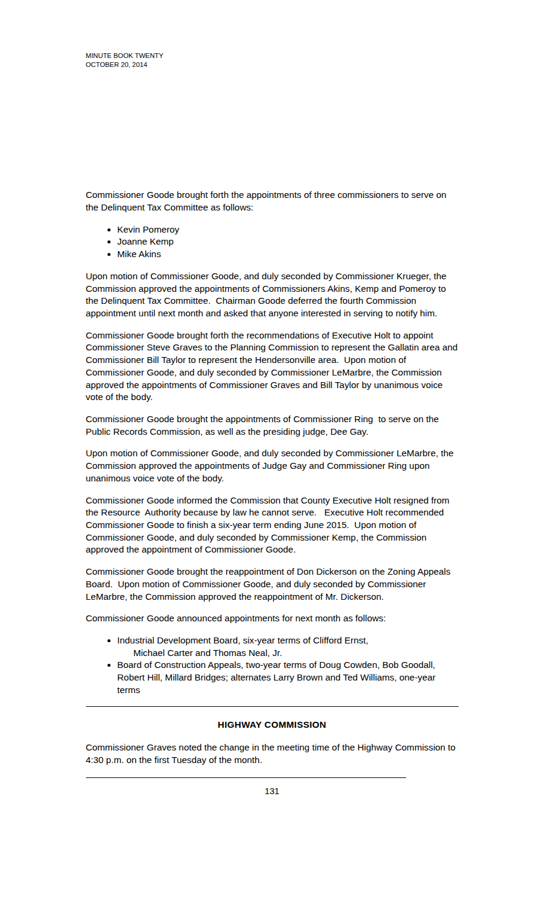MINUTE BOOK TWENTY
OCTOBER 20, 2014
Commissioner Goode brought forth the appointments of three commissioners to serve on the Delinquent Tax Committee as follows:
Kevin Pomeroy
Joanne Kemp
Mike Akins
Upon motion of Commissioner Goode, and duly seconded by Commissioner Krueger, the Commission approved the appointments of Commissioners Akins, Kemp and Pomeroy to the Delinquent Tax Committee. Chairman Goode deferred the fourth Commission appointment until next month and asked that anyone interested in serving to notify him.
Commissioner Goode brought forth the recommendations of Executive Holt to appoint Commissioner Steve Graves to the Planning Commission to represent the Gallatin area and Commissioner Bill Taylor to represent the Hendersonville area. Upon motion of Commissioner Goode, and duly seconded by Commissioner LeMarbre, the Commission approved the appointments of Commissioner Graves and Bill Taylor by unanimous voice vote of the body.
Commissioner Goode brought the appointments of Commissioner Ring to serve on the Public Records Commission, as well as the presiding judge, Dee Gay.
Upon motion of Commissioner Goode, and duly seconded by Commissioner LeMarbre, the Commission approved the appointments of Judge Gay and Commissioner Ring upon unanimous voice vote of the body.
Commissioner Goode informed the Commission that County Executive Holt resigned from the Resource Authority because by law he cannot serve. Executive Holt recommended Commissioner Goode to finish a six-year term ending June 2015. Upon motion of Commissioner Goode, and duly seconded by Commissioner Kemp, the Commission approved the appointment of Commissioner Goode.
Commissioner Goode brought the reappointment of Don Dickerson on the Zoning Appeals Board. Upon motion of Commissioner Goode, and duly seconded by Commissioner LeMarbre, the Commission approved the reappointment of Mr. Dickerson.
Commissioner Goode announced appointments for next month as follows:
Industrial Development Board, six-year terms of Clifford Ernst,
Michael Carter and Thomas Neal, Jr.
Board of Construction Appeals, two-year terms of Doug Cowden, Bob Goodall, Robert Hill, Millard Bridges; alternates Larry Brown and Ted Williams, one-year terms
HIGHWAY COMMISSION
Commissioner Graves noted the change in the meeting time of the Highway Commission to 4:30 p.m. on the first Tuesday of the month.
131